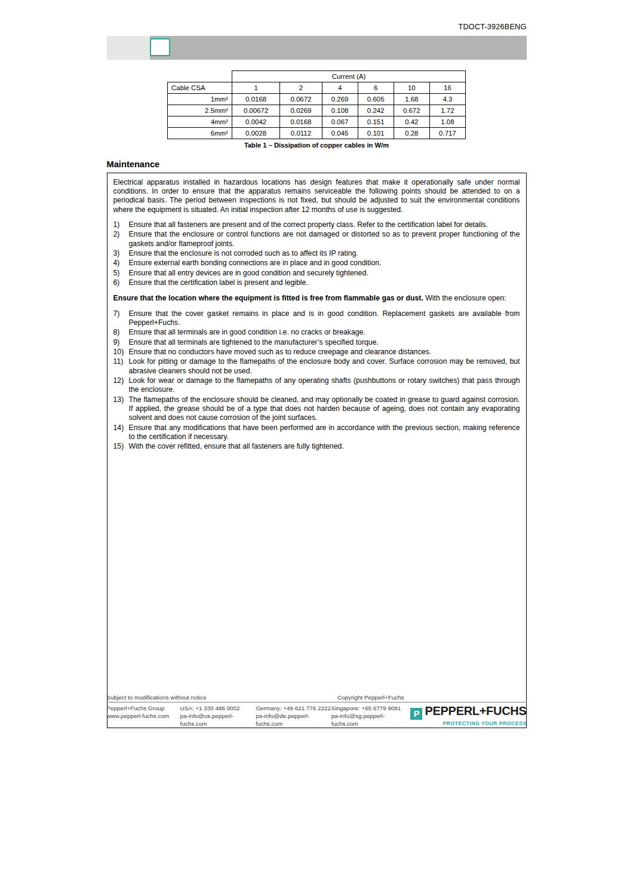TDOCT-3926BENG
| | Current (A) |
| Cable CSA | 1 | 2 | 4 | 6 | 10 | 16 |
| 1mm² | 0.0168 | 0.0672 | 0.269 | 0.605 | 1.68 | 4.3 |
| 2.5mm² | 0.00672 | 0.0269 | 0.108 | 0.242 | 0.672 | 1.72 |
| 4mm² | 0.0042 | 0.0168 | 0.067 | 0.151 | 0.42 | 1.08 |
| 6mm² | 0.0028 | 0.0112 | 0.045 | 0.101 | 0.28 | 0.717 |
Table 1 – Dissipation of copper cables in W/m
Maintenance
Electrical apparatus installed in hazardous locations has design features that make it operationally safe under normal conditions. In order to ensure that the apparatus remains serviceable the following points should be attended to on a periodical basis. The period between inspections is not fixed, but should be adjusted to suit the environmental conditions where the equipment is situated. An initial inspection after 12 months of use is suggested.
1) Ensure that all fasteners are present and of the correct property class. Refer to the certification label for details.
2) Ensure that the enclosure or control functions are not damaged or distorted so as to prevent proper functioning of the gaskets and/or flameproof joints.
3) Ensure that the enclosure is not corroded such as to affect its IP rating.
4) Ensure external earth bonding connections are in place and in good condition.
5) Ensure that all entry devices are in good condition and securely tightened.
6) Ensure that the certification label is present and legible.
Ensure that the location where the equipment is fitted is free from flammable gas or dust. With the enclosure open:
7) Ensure that the cover gasket remains in place and is in good condition. Replacement gaskets are available from Pepperl+Fuchs.
8) Ensure that all terminals are in good condition i.e. no cracks or breakage.
9) Ensure that all terminals are tightened to the manufacturer’s specified torque.
10) Ensure that no conductors have moved such as to reduce creepage and clearance distances.
11) Look for pitting or damage to the flamepaths of the enclosure body and cover. Surface corrosion may be removed, but abrasive cleaners should not be used.
12) Look for wear or damage to the flamepaths of any operating shafts (pushbuttons or rotary switches) that pass through the enclosure.
13) The flamepaths of the enclosure should be cleaned, and may optionally be coated in grease to guard against corrosion. If applied, the grease should be of a type that does not harden because of ageing, does not contain any evaporating solvent and does not cause corrosion of the joint surfaces.
14) Ensure that any modifications that have been performed are in accordance with the previous section, making reference to the certification if necessary.
15) With the cover refitted, ensure that all fasteners are fully tightened.
Subject to modifications without notice
Copyright Pepperl+Fuchs
Pepperl+Fuchs Group
www.pepperl-fuchs.com
USA: +1 330 486 0002
pa-info@us.pepperl-fuchs.com
Germany: +49 621 776 2222
pa-info@de.pepperl-fuchs.com
Singapore: +65 6779 9091
pa-info@sg.pepperl-fuchs.com
PPEPPERL+FUCHS
PROTECTING YOUR PROCESS